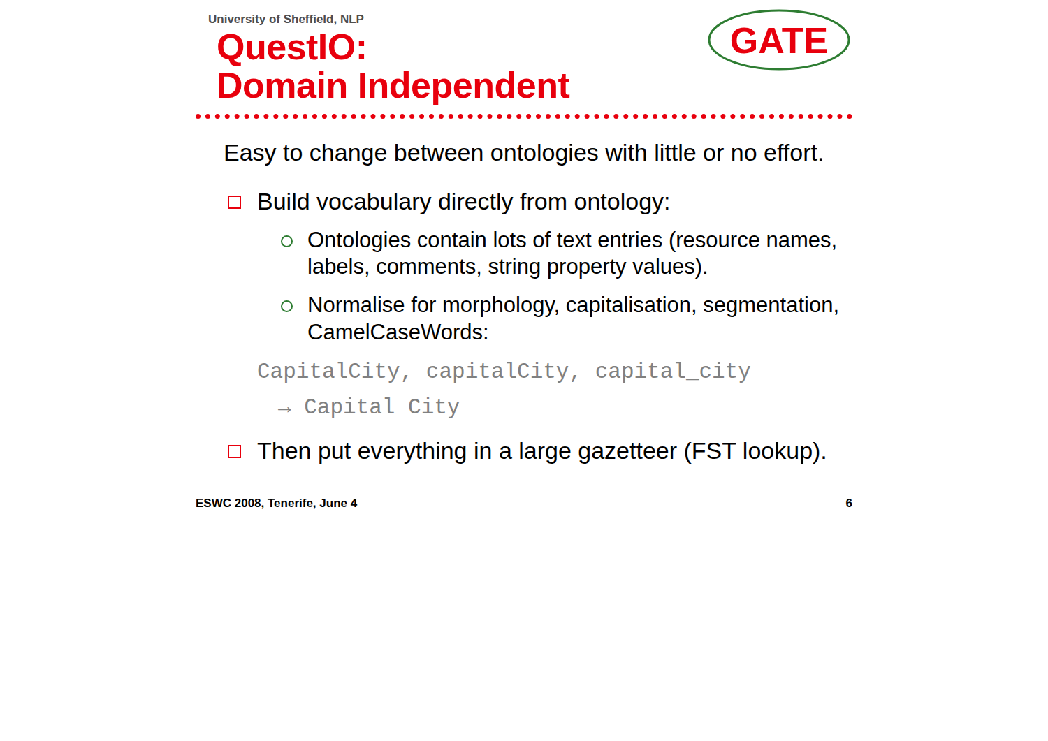GATE
University of Sheffield, NLP
QuestIO:
Domain Independent
Easy to change between ontologies with little or no effort.
Build vocabulary directly from ontology:
Ontologies contain lots of text entries (resource names, labels, comments, string property values).
Normalise for morphology, capitalisation, segmentation, CamelCaseWords:
CapitalCity, capitalCity, capital_city
→ Capital City
Then put everything in a large gazetteer (FST lookup).
ESWC 2008, Tenerife, June 4 6